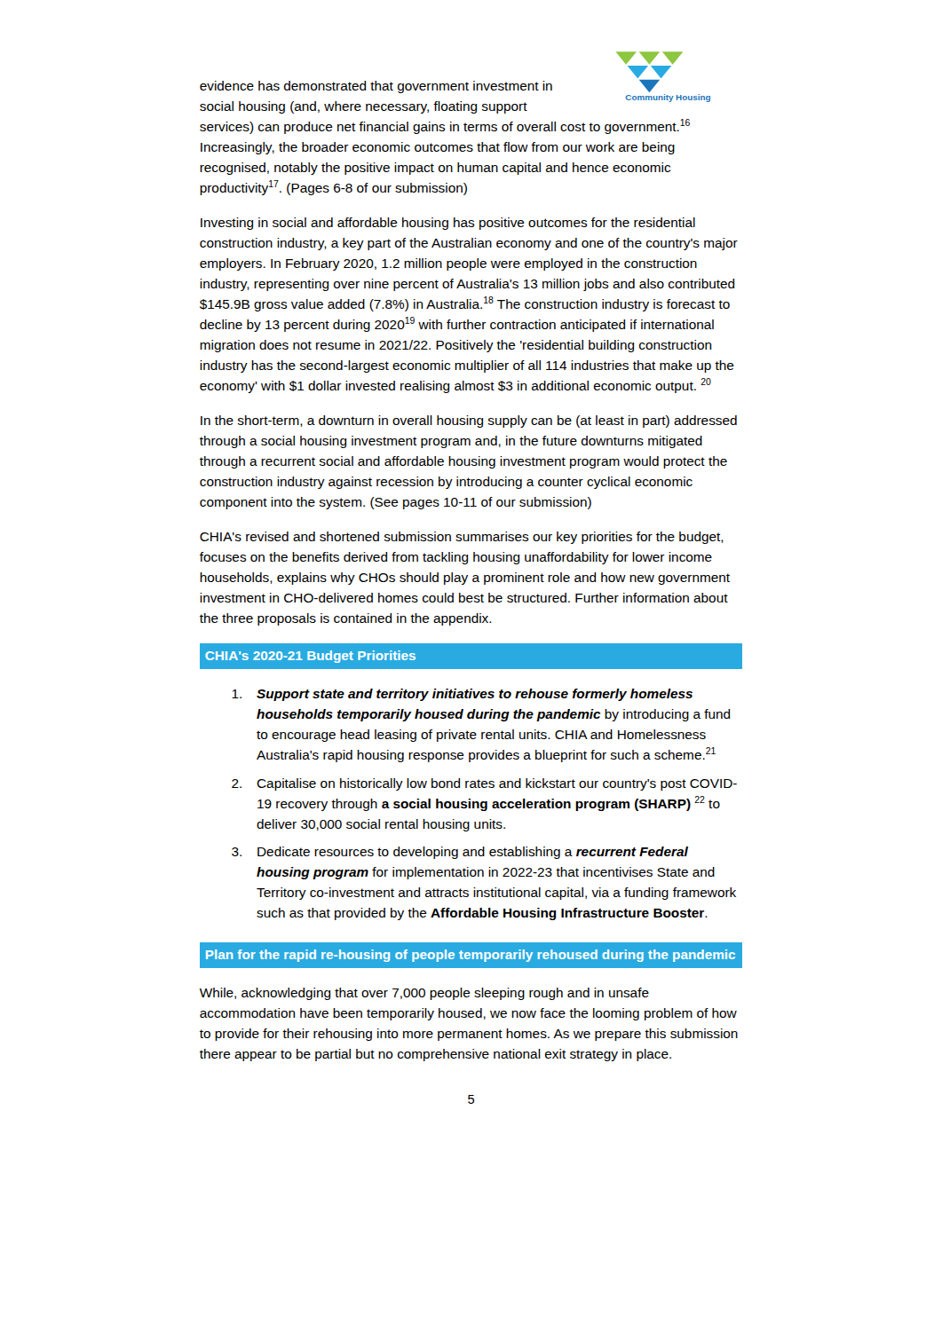Community Housing INDUSTRY ASSOCIATION
evidence has demonstrated that government investment in social housing (and, where necessary, floating support services) can produce net financial gains in terms of overall cost to government.16 Increasingly, the broader economic outcomes that flow from our work are being recognised, notably the positive impact on human capital and hence economic productivity17. (Pages 6-8 of our submission)
Investing in social and affordable housing has positive outcomes for the residential construction industry, a key part of the Australian economy and one of the country's major employers. In February 2020, 1.2 million people were employed in the construction industry, representing over nine percent of Australia's 13 million jobs and also contributed $145.9B gross value added (7.8%) in Australia.18 The construction industry is forecast to decline by 13 percent during 202019 with further contraction anticipated if international migration does not resume in 2021/22. Positively the 'residential building construction industry has the second-largest economic multiplier of all 114 industries that make up the economy' with $1 dollar invested realising almost $3 in additional economic output. 20
In the short-term, a downturn in overall housing supply can be (at least in part) addressed through a social housing investment program and, in the future downturns mitigated through a recurrent social and affordable housing investment program would protect the construction industry against recession by introducing a counter cyclical economic component into the system. (See pages 10-11 of our submission)
CHIA's revised and shortened submission summarises our key priorities for the budget, focuses on the benefits derived from tackling housing unaffordability for lower income households, explains why CHOs should play a prominent role and how new government investment in CHO-delivered homes could best be structured. Further information about the three proposals is contained in the appendix.
CHIA's 2020-21 Budget Priorities
Support state and territory initiatives to rehouse formerly homeless households temporarily housed during the pandemic by introducing a fund to encourage head leasing of private rental units. CHIA and Homelessness Australia's rapid housing response provides a blueprint for such a scheme.21
Capitalise on historically low bond rates and kickstart our country's post COVID-19 recovery through a social housing acceleration program (SHARP) 22 to deliver 30,000 social rental housing units.
Dedicate resources to developing and establishing a recurrent Federal housing program for implementation in 2022-23 that incentivises State and Territory co-investment and attracts institutional capital, via a funding framework such as that provided by the Affordable Housing Infrastructure Booster.
Plan for the rapid re-housing of people temporarily rehoused during the pandemic
While, acknowledging that over 7,000 people sleeping rough and in unsafe accommodation have been temporarily housed, we now face the looming problem of how to provide for their rehousing into more permanent homes. As we prepare this submission there appear to be partial but no comprehensive national exit strategy in place.
5